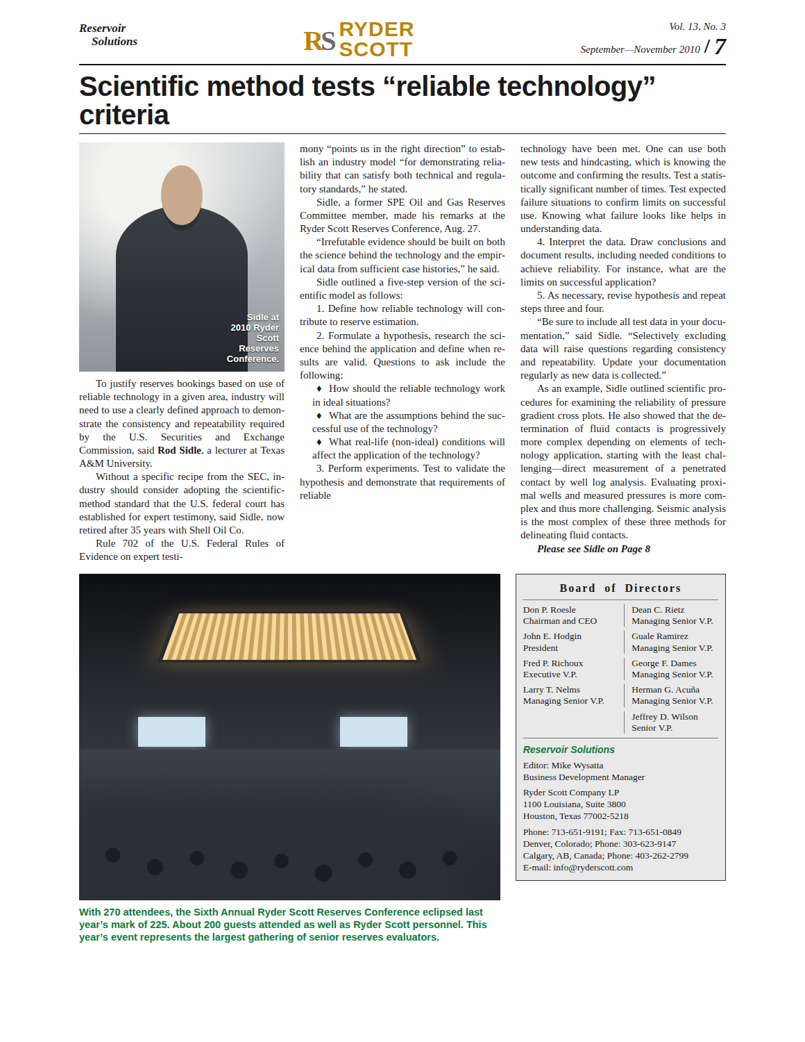Reservoir
Solutions
RS
RYDERSCOTT
Vol. 13, No. 3
September—November 2010/7
Scientific method tests “reliable technology” criteria
Sidle at
2010 Ryder
Scott
Reserves
Conference.
To justify reserves bookings based on use of reliable technology in a given area, industry will need to use a clearly defined approach to demonstrate the consistency and repeatability required by the U.S. Securities and Exchange Commission, said Rod Sidle, a lecturer at Texas A&M University.
Without a specific recipe from the SEC, industry should consider adopting the scientific-method standard that the U.S. federal court has established for expert testimony, said Sidle, now retired after 35 years with Shell Oil Co.
Rule 702 of the U.S. Federal Rules of Evidence on expert testi-
mony “points us in the right direction” to establish an industry model “for demonstrating reliability that can satisfy both technical and regulatory standards,” he stated.
Sidle, a former SPE Oil and Gas Reserves Committee member, made his remarks at the Ryder Scott Reserves Conference, Aug. 27.
“Irrefutable evidence should be built on both the science behind the technology and the empirical data from sufficient case histories,” he said.
Sidle outlined a five-step version of the scientific model as follows:
1. Define how reliable technology will contribute to reserve estimation.
2. Formulate a hypothesis, research the science behind the application and define when results are valid. Questions to ask include the following:
How should the reliable technology work in ideal situations?
What are the assumptions behind the successful use of the technology?
What real-life (non-ideal) conditions will affect the application of the technology?
3. Perform experiments. Test to validate the hypothesis and demonstrate that requirements of reliable
technology have been met. One can use both new tests and hindcasting, which is knowing the outcome and confirming the results. Test a statistically significant number of times. Test expected failure situations to confirm limits on successful use. Knowing what failure looks like helps in understanding data.
4. Interpret the data. Draw conclusions and document results, including needed conditions to achieve reliability. For instance, what are the limits on successful application?
5. As necessary, revise hypothesis and repeat steps three and four.
“Be sure to include all test data in your documentation,” said Sidle. “Selectively excluding data will raise questions regarding consistency and repeatability. Update your documentation regularly as new data is collected.”
As an example, Sidle outlined scientific procedures for examining the reliability of pressure gradient cross plots. He also showed that the determination of fluid contacts is progressively more complex depending on elements of technology application, starting with the least challenging—direct measurement of a penetrated contact by well log analysis. Evaluating proximal wells and measured pressures is more complex and thus more challenging. Seismic analysis is the most complex of these three methods for delineating fluid contacts.
Please see Sidle on Page 8
With 270 attendees, the Sixth Annual Ryder Scott Reserves Conference eclipsed last year’s mark of 225. About 200 guests attended as well as Ryder Scott personnel. This year’s event represents the largest gathering of senior reserves evaluators.
Board of Directors
Don P. Roesle Chairman and CEO
Dean C. Rietz Managing Senior V.P.
John E. Hodgin President
Guale Ramirez Managing Senior V.P.
Fred P. Richoux Executive V.P.
George F. Dames Managing Senior V.P.
Larry T. Nelms Managing Senior V.P.
Herman G. Acuña Managing Senior V.P.
Jeffrey D. Wilson Senior V.P.
Reservoir Solutions
Editor: Mike Wysatta
Business Development Manager
Ryder Scott Company LP
1100 Louisiana, Suite 3800
Houston, Texas 77002-5218
Phone: 713-651-9191; Fax: 713-651-0849
Denver, Colorado; Phone: 303-623-9147
Calgary, AB, Canada; Phone: 403-262-2799
E-mail: info@ryderscott.com